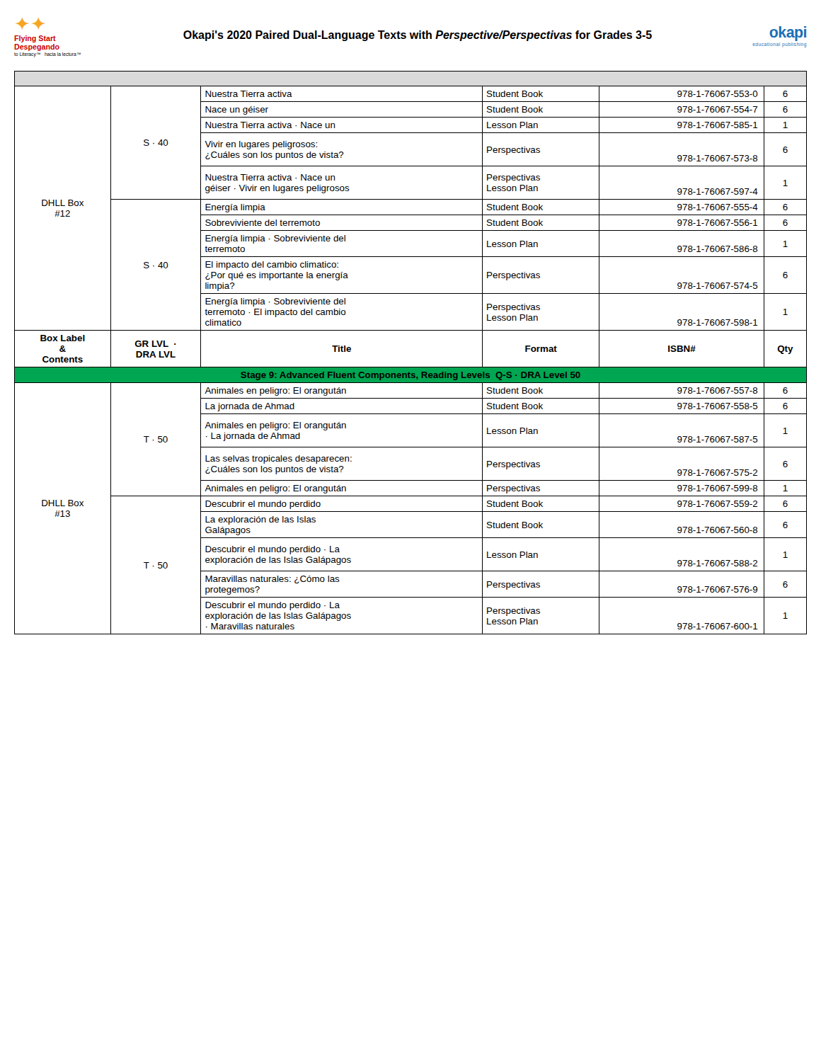✦✦
Flying Start Despegando
to Literacy™ hacia la lectura™
Okapi's 2020 Paired Dual-Language Texts with Perspective/Perspectivas for Grades 3-5
okapi
educational publishing
| DHLL Box #12 | S · 40 | Nuestra Tierra activa | Student Book | 978-1-76067-553-0 | 6 |
| Nace un géiser | Student Book | 978-1-76067-554-7 | 6 |
| Nuestra Tierra activa · Nace un | Lesson Plan | 978-1-76067-585-1 | 1 |
| Vivir en lugares peligrosos: ¿Cuáles son los puntos de vista? | Perspectivas | 978-1-76067-573-8 | 6 |
| Nuestra Tierra activa · Nace un géiser · Vivir en lugares peligrosos | Perspectivas Lesson Plan | 978-1-76067-597-4 | 1 |
| S · 40 | Energía limpia | Student Book | 978-1-76067-555-4 | 6 |
| Sobreviviente del terremoto | Student Book | 978-1-76067-556-1 | 6 |
| Energía limpia · Sobreviviente del terremoto | Lesson Plan | 978-1-76067-586-8 | 1 |
| El impacto del cambio climatico: ¿Por qué es importante la energía limpia? | Perspectivas | 978-1-76067-574-5 | 6 |
| Energía limpia · Sobreviviente del terremoto · El impacto del cambio climatico | Perspectivas Lesson Plan | 978-1-76067-598-1 | 1 |
| Box Label & Contents | GR LVL · DRA LVL | Title | Format | ISBN# | Qty |
| Stage 9: Advanced Fluent Components, Reading Levels Q-S · DRA Level 50 |
| DHLL Box #13 | T · 50 | Animales en peligro: El orangután | Student Book | 978-1-76067-557-8 | 6 |
| La jornada de Ahmad | Student Book | 978-1-76067-558-5 | 6 |
| Animales en peligro: El orangután · La jornada de Ahmad | Lesson Plan | 978-1-76067-587-5 | 1 |
| Las selvas tropicales desaparecen: ¿Cuáles son los puntos de vista? | Perspectivas | 978-1-76067-575-2 | 6 |
| Animales en peligro: El orangután | Perspectivas | 978-1-76067-599-8 | 1 |
| T · 50 | Descubrir el mundo perdido | Student Book | 978-1-76067-559-2 | 6 |
| La exploración de las Islas Galápagos | Student Book | 978-1-76067-560-8 | 6 |
| Descubrir el mundo perdido · La exploración de las Islas Galápagos | Lesson Plan | 978-1-76067-588-2 | 1 |
| Maravillas naturales: ¿Cómo las protegemos? | Perspectivas | 978-1-76067-576-9 | 6 |
| Descubrir el mundo perdido · La exploración de las Islas Galápagos · Maravillas naturales | Perspectivas Lesson Plan | 978-1-76067-600-1 | 1 |